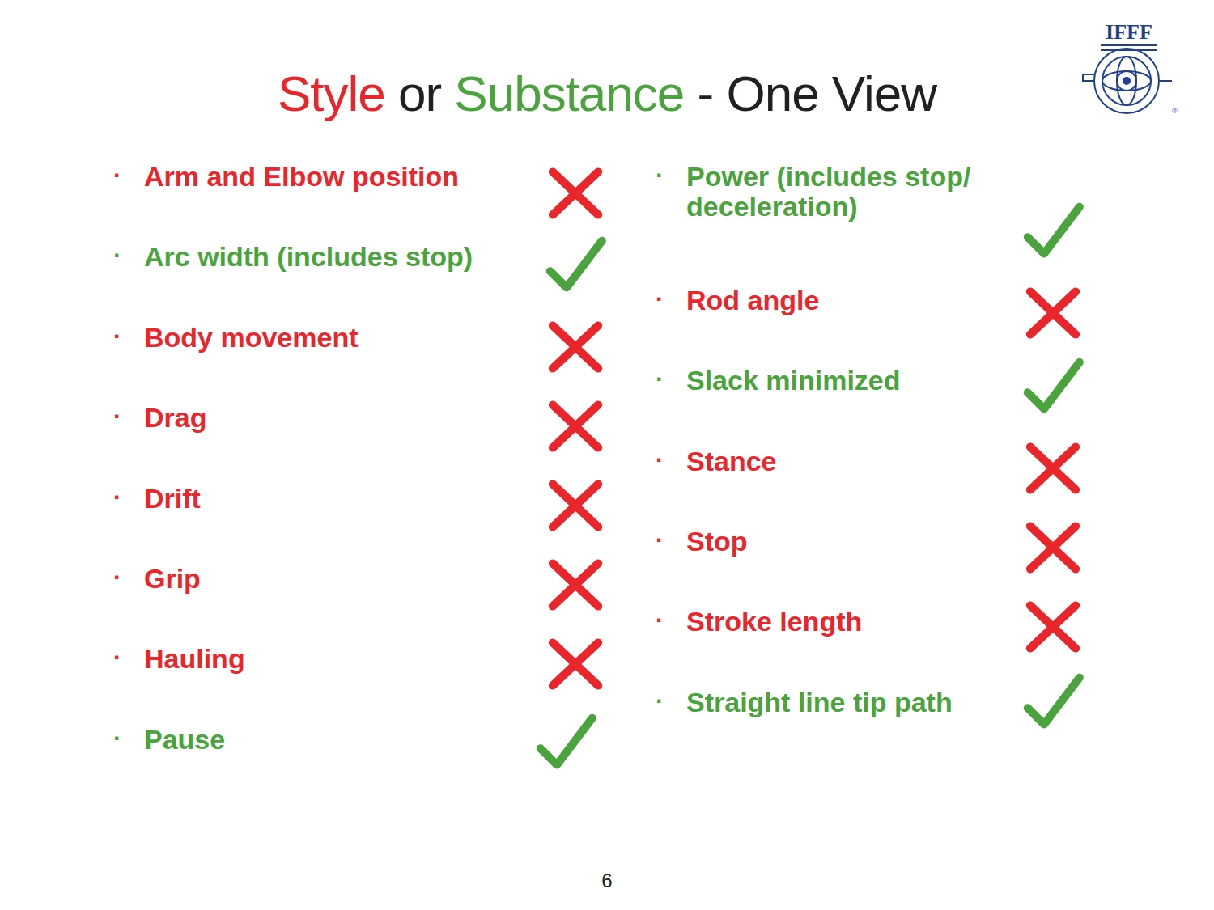IFFF ®
Style or Substance - One View
·Arm and Elbow position
·Arc width (includes stop)
·Body movement
·Drag
·Drift
·Grip
·Hauling
·Pause
·Power (includes stop/
deceleration)
·Rod angle
·Slack minimized
·Stance
·Stop
·Stroke length
·Straight line tip path
6